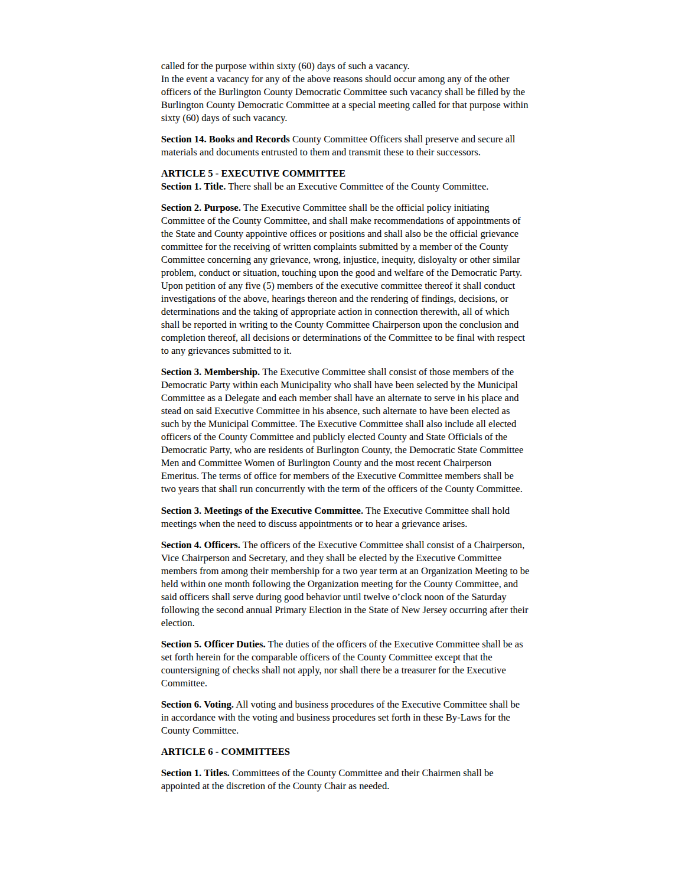called for the purpose within sixty (60) days of such a vacancy.
In the event a vacancy for any of the above reasons should occur among any of the other officers of the Burlington County Democratic Committee such vacancy shall be filled by the Burlington County Democratic Committee at a special meeting called for that purpose within sixty (60) days of such vacancy.
Section 14. Books and Records County Committee Officers shall preserve and secure all materials and documents entrusted to them and transmit these to their successors.
ARTICLE 5 - EXECUTIVE COMMITTEE
Section 1. Title. There shall be an Executive Committee of the County Committee.
Section 2. Purpose. The Executive Committee shall be the official policy initiating Committee of the County Committee, and shall make recommendations of appointments of the State and County appointive offices or positions and shall also be the official grievance committee for the receiving of written complaints submitted by a member of the County Committee concerning any grievance, wrong, injustice, inequity, disloyalty or other similar problem, conduct or situation, touching upon the good and welfare of the Democratic Party. Upon petition of any five (5) members of the executive committee thereof it shall conduct investigations of the above, hearings thereon and the rendering of findings, decisions, or determinations and the taking of appropriate action in connection therewith, all of which shall be reported in writing to the County Committee Chairperson upon the conclusion and completion thereof, all decisions or determinations of the Committee to be final with respect to any grievances submitted to it.
Section 3. Membership. The Executive Committee shall consist of those members of the Democratic Party within each Municipality who shall have been selected by the Municipal Committee as a Delegate and each member shall have an alternate to serve in his place and stead on said Executive Committee in his absence, such alternate to have been elected as such by the Municipal Committee. The Executive Committee shall also include all elected officers of the County Committee and publicly elected County and State Officials of the Democratic Party, who are residents of Burlington County, the Democratic State Committee Men and Committee Women of Burlington County and the most recent Chairperson Emeritus. The terms of office for members of the Executive Committee members shall be two years that shall run concurrently with the term of the officers of the County Committee.
Section 3. Meetings of the Executive Committee. The Executive Committee shall hold meetings when the need to discuss appointments or to hear a grievance arises.
Section 4. Officers. The officers of the Executive Committee shall consist of a Chairperson, Vice Chairperson and Secretary, and they shall be elected by the Executive Committee members from among their membership for a two year term at an Organization Meeting to be held within one month following the Organization meeting for the County Committee, and said officers shall serve during good behavior until twelve o’clock noon of the Saturday following the second annual Primary Election in the State of New Jersey occurring after their election.
Section 5. Officer Duties. The duties of the officers of the Executive Committee shall be as set forth herein for the comparable officers of the County Committee except that the countersigning of checks shall not apply, nor shall there be a treasurer for the Executive Committee.
Section 6. Voting. All voting and business procedures of the Executive Committee shall be in accordance with the voting and business procedures set forth in these By-Laws for the County Committee.
ARTICLE 6 - COMMITTEES
Section 1. Titles. Committees of the County Committee and their Chairmen shall be appointed at the discretion of the County Chair as needed.